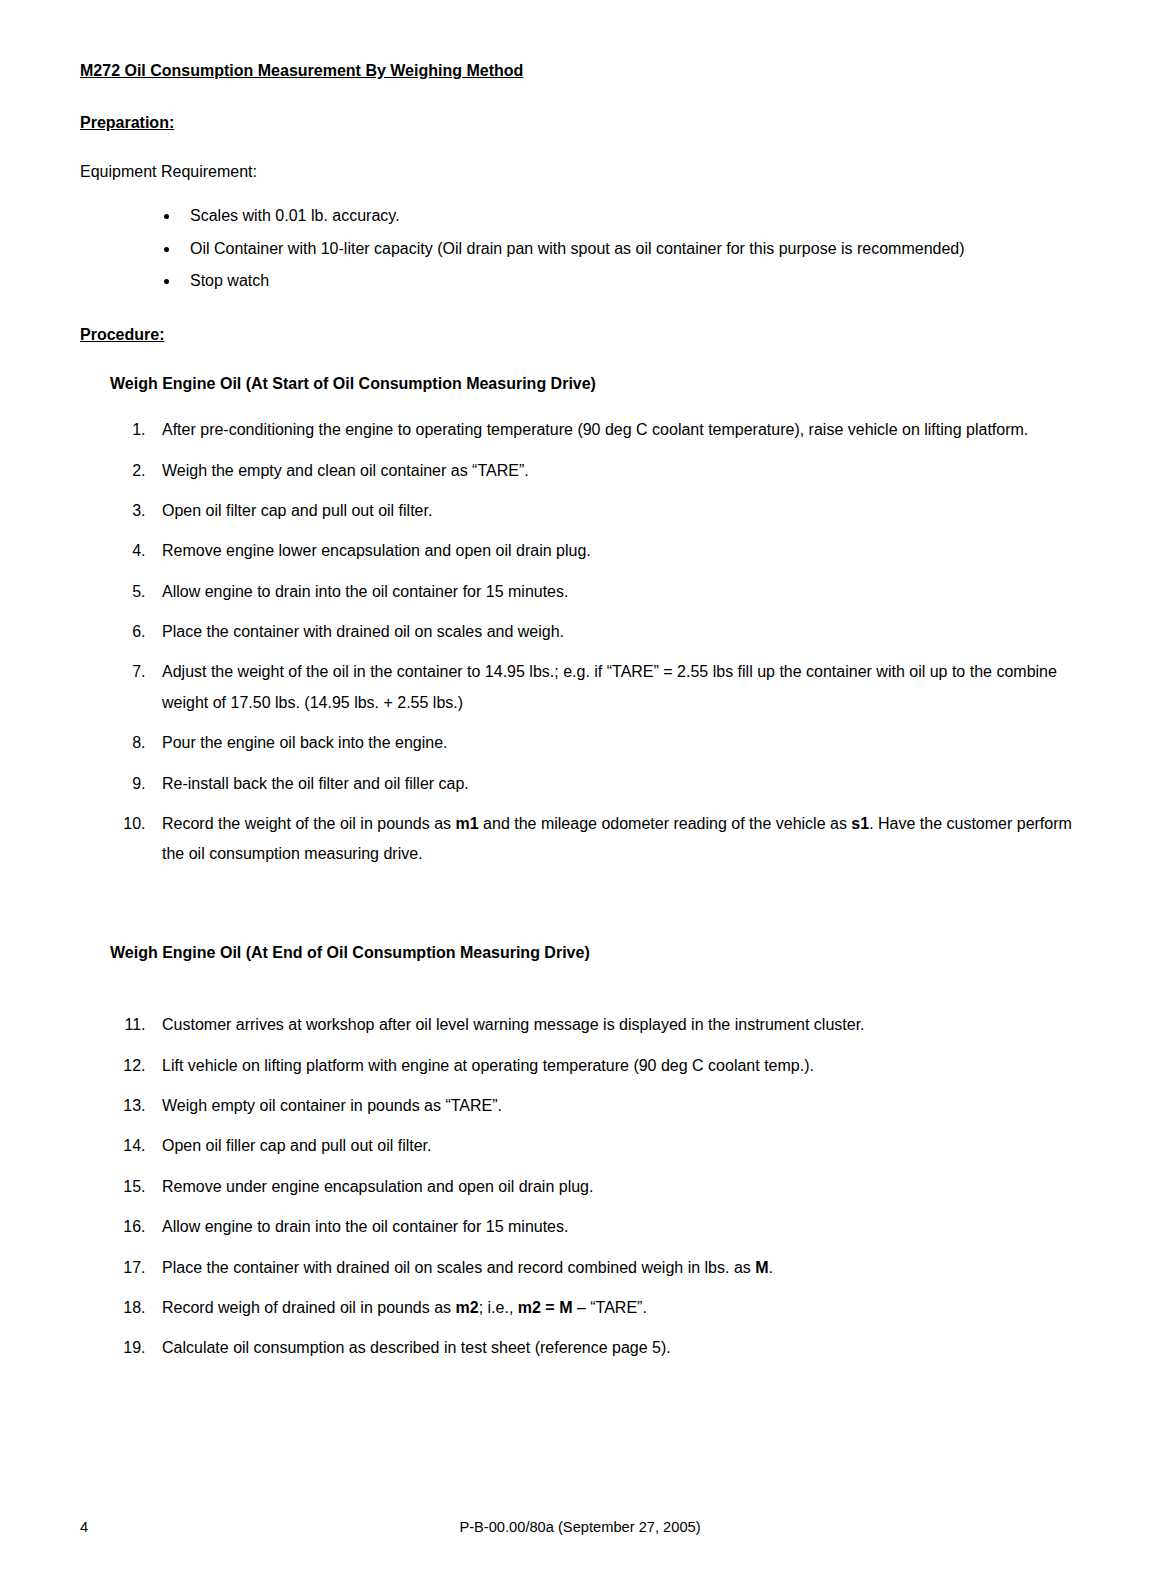M272 Oil Consumption Measurement By Weighing Method
Preparation:
Equipment Requirement:
Scales with 0.01 lb. accuracy.
Oil Container with 10-liter capacity (Oil drain pan with spout as oil container for this purpose is recommended)
Stop watch
Procedure:
Weigh Engine Oil (At Start of Oil Consumption Measuring Drive)
After pre-conditioning the engine to operating temperature (90 deg C coolant temperature), raise vehicle on lifting platform.
Weigh the empty and clean oil container as “TARE”.
Open oil filter cap and pull out oil filter.
Remove engine lower encapsulation and open oil drain plug.
Allow engine to drain into the oil container for 15 minutes.
Place the container with drained oil on scales and weigh.
Adjust the weight of the oil in the container to 14.95 lbs.; e.g. if “TARE” = 2.55 lbs fill up the container with oil up to the combine weight of 17.50 lbs. (14.95 lbs. + 2.55 lbs.)
Pour the engine oil back into the engine.
Re-install back the oil filter and oil filler cap.
Record the weight of the oil in pounds as m1 and the mileage odometer reading of the vehicle as s1. Have the customer perform the oil consumption measuring drive.
Weigh Engine Oil (At End of Oil Consumption Measuring Drive)
Customer arrives at workshop after oil level warning message is displayed in the instrument cluster.
Lift vehicle on lifting platform with engine at operating temperature (90 deg C coolant temp.).
Weigh empty oil container in pounds as “TARE”.
Open oil filler cap and pull out oil filter.
Remove under engine encapsulation and open oil drain plug.
Allow engine to drain into the oil container for 15 minutes.
Place the container with drained oil on scales and record combined weigh in lbs. as M.
Record weigh of drained oil in pounds as m2; i.e., m2 = M – “TARE”.
Calculate oil consumption as described in test sheet (reference page 5).
4
P-B-00.00/80a (September 27, 2005)